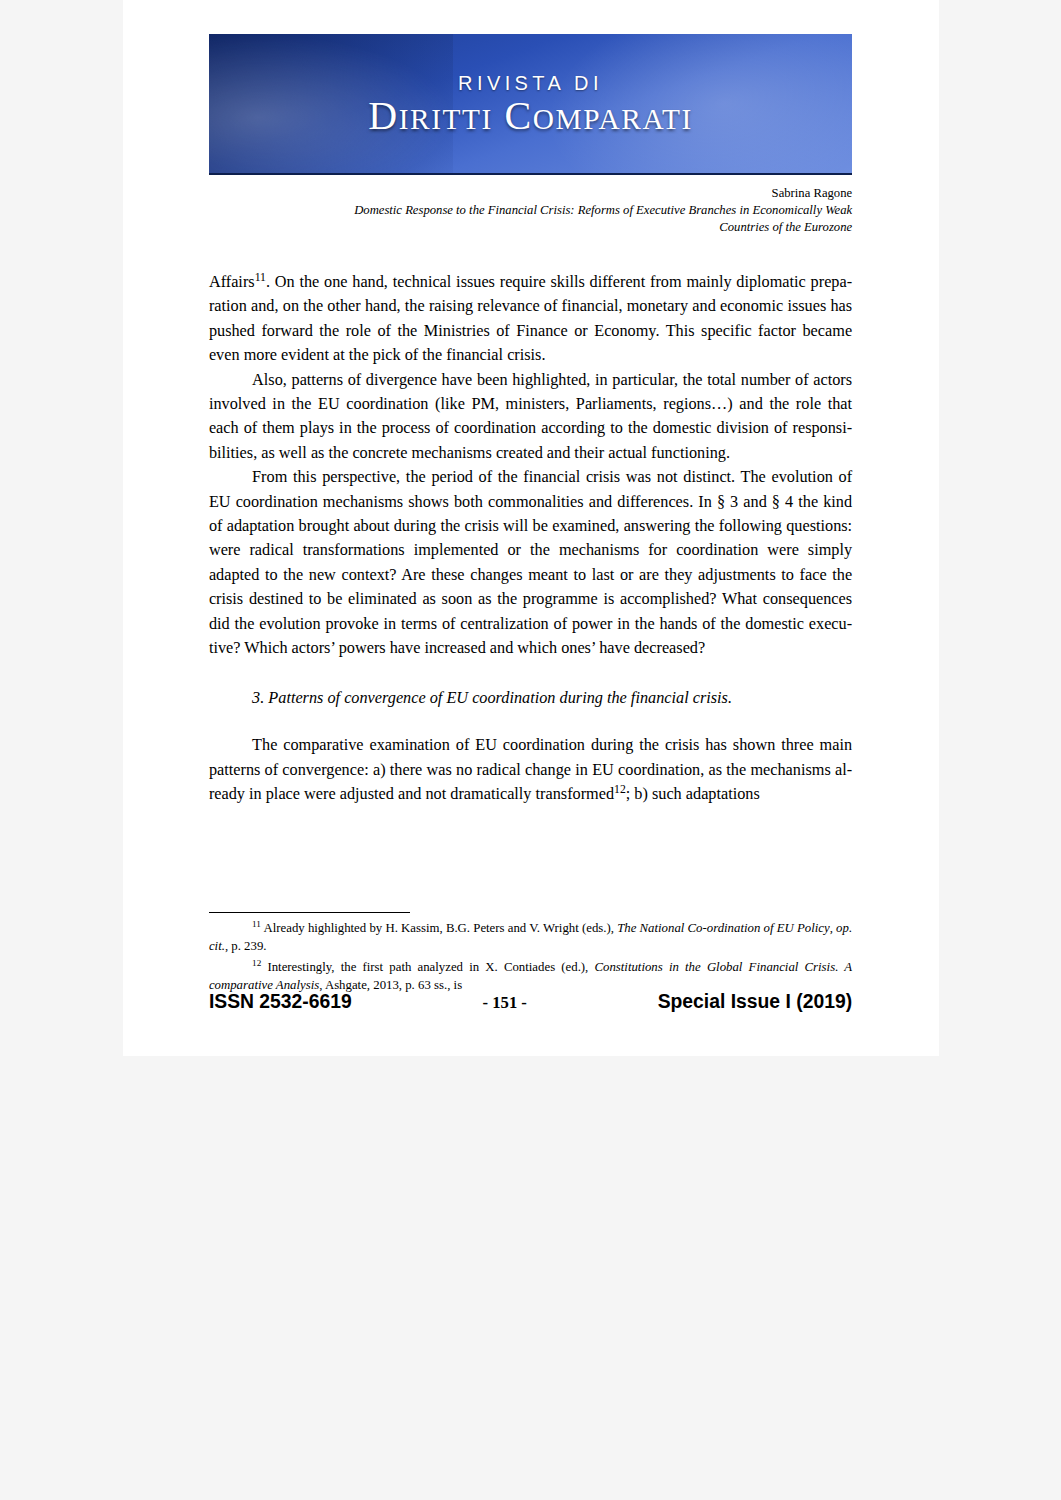Rivista di
DIRITTI COMPARATI
Sabrina Ragone
Domestic Response to the Financial Crisis: Reforms of Executive Branches in Economically Weak
Countries of the Eurozone
Affairs11. On the one hand, technical issues require skills different from mainly diplomatic preparation and, on the other hand, the raising relevance of financial, monetary and economic issues has pushed forward the role of the Ministries of Finance or Economy. This specific factor became even more evident at the pick of the financial crisis.
Also, patterns of divergence have been highlighted, in particular, the total number of actors involved in the EU coordination (like PM, ministers, Parliaments, regions…) and the role that each of them plays in the process of coordination according to the domestic division of responsibilities, as well as the concrete mechanisms created and their actual functioning.
From this perspective, the period of the financial crisis was not distinct. The evolution of EU coordination mechanisms shows both commonalities and differences. In § 3 and § 4 the kind of adaptation brought about during the crisis will be examined, answering the following questions: were radical transformations implemented or the mechanisms for coordination were simply adapted to the new context? Are these changes meant to last or are they adjustments to face the crisis destined to be eliminated as soon as the programme is accomplished? What consequences did the evolution provoke in terms of centralization of power in the hands of the domestic executive? Which actors’ powers have increased and which ones’ have decreased?
3. Patterns of convergence of EU coordination during the financial crisis.
The comparative examination of EU coordination during the crisis has shown three main patterns of convergence: a) there was no radical change in EU coordination, as the mechanisms already in place were adjusted and not dramatically transformed12; b) such adaptations
11 Already highlighted by H. Kassim, B.G. Peters and V. Wright (eds.), The National Co-ordination of EU Policy, op. cit., p. 239.
12 Interestingly, the first path analyzed in X. Contiades (ed.), Constitutions in the Global Financial Crisis. A comparative Analysis, Ashgate, 2013, p. 63 ss., is
ISSN 2532-6619
- 151 -
Special Issue I (2019)